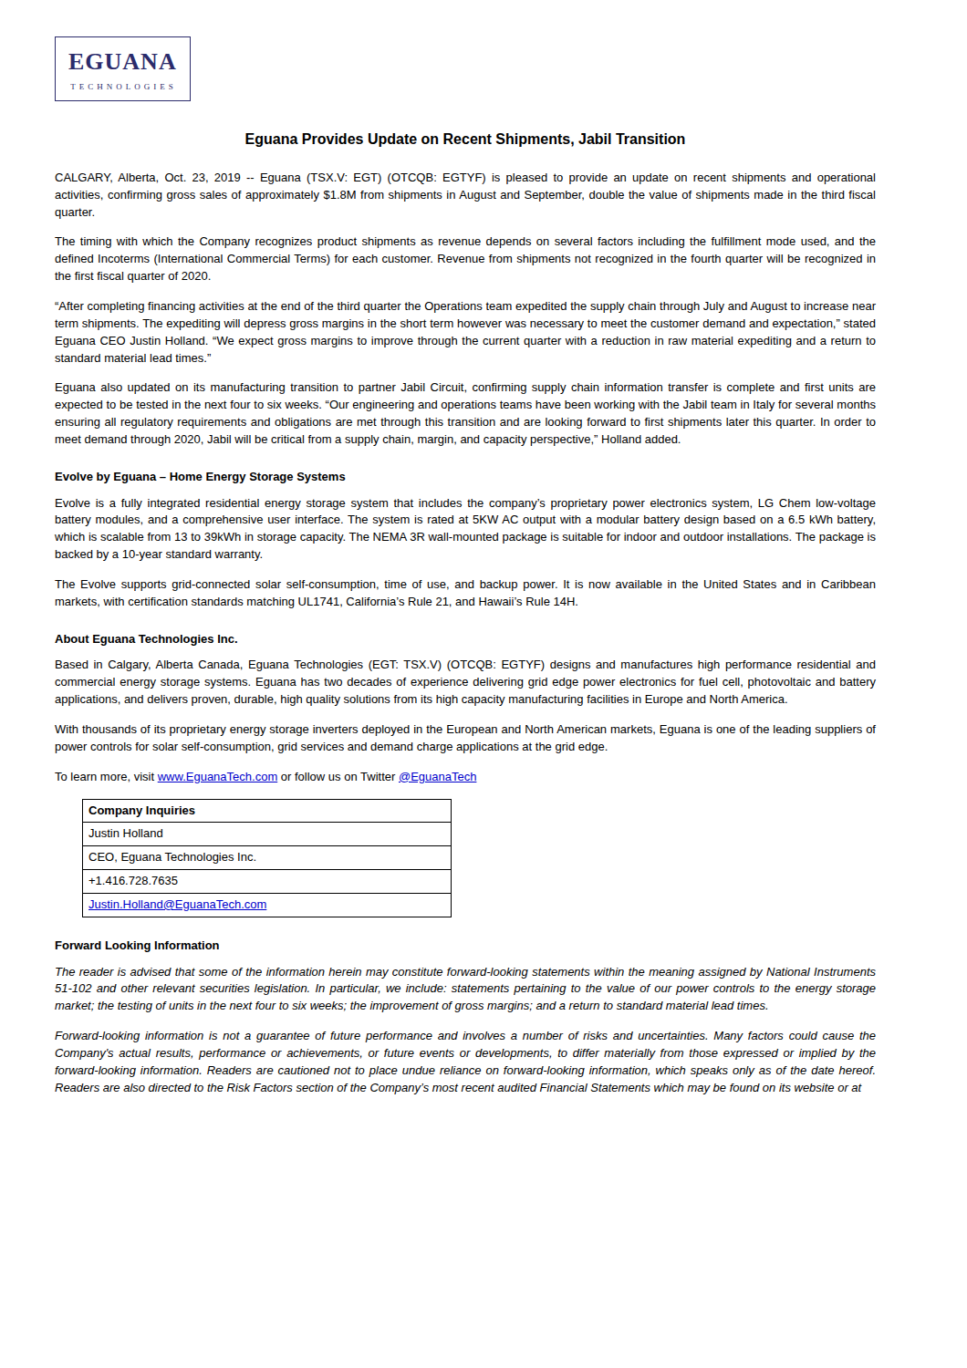EGUANA
TECHNOLOGIES
Eguana Provides Update on Recent Shipments, Jabil Transition
CALGARY, Alberta, Oct. 23, 2019 -- Eguana (TSX.V: EGT) (OTCQB: EGTYF) is pleased to provide an update on recent shipments and operational activities, confirming gross sales of approximately $1.8M from shipments in August and September, double the value of shipments made in the third fiscal quarter.
The timing with which the Company recognizes product shipments as revenue depends on several factors including the fulfillment mode used, and the defined Incoterms (International Commercial Terms) for each customer. Revenue from shipments not recognized in the fourth quarter will be recognized in the first fiscal quarter of 2020.
“After completing financing activities at the end of the third quarter the Operations team expedited the supply chain through July and August to increase near term shipments. The expediting will depress gross margins in the short term however was necessary to meet the customer demand and expectation,” stated Eguana CEO Justin Holland. “We expect gross margins to improve through the current quarter with a reduction in raw material expediting and a return to standard material lead times.”
Eguana also updated on its manufacturing transition to partner Jabil Circuit, confirming supply chain information transfer is complete and first units are expected to be tested in the next four to six weeks. “Our engineering and operations teams have been working with the Jabil team in Italy for several months ensuring all regulatory requirements and obligations are met through this transition and are looking forward to first shipments later this quarter. In order to meet demand through 2020, Jabil will be critical from a supply chain, margin, and capacity perspective,” Holland added.
Evolve by Eguana – Home Energy Storage Systems
Evolve is a fully integrated residential energy storage system that includes the company’s proprietary power electronics system, LG Chem low-voltage battery modules, and a comprehensive user interface. The system is rated at 5KW AC output with a modular battery design based on a 6.5 kWh battery, which is scalable from 13 to 39kWh in storage capacity. The NEMA 3R wall-mounted package is suitable for indoor and outdoor installations. The package is backed by a 10-year standard warranty.
The Evolve supports grid-connected solar self-consumption, time of use, and backup power. It is now available in the United States and in Caribbean markets, with certification standards matching UL1741, California’s Rule 21, and Hawaii’s Rule 14H.
About Eguana Technologies Inc.
Based in Calgary, Alberta Canada, Eguana Technologies (EGT: TSX.V) (OTCQB: EGTYF) designs and manufactures high performance residential and commercial energy storage systems. Eguana has two decades of experience delivering grid edge power electronics for fuel cell, photovoltaic and battery applications, and delivers proven, durable, high quality solutions from its high capacity manufacturing facilities in Europe and North America.
With thousands of its proprietary energy storage inverters deployed in the European and North American markets, Eguana is one of the leading suppliers of power controls for solar self-consumption, grid services and demand charge applications at the grid edge.
To learn more, visit www.EguanaTech.com or follow us on Twitter @EguanaTech
| Company Inquiries |
| Justin Holland |
| CEO, Eguana Technologies Inc. |
| +1.416.728.7635 |
| Justin.Holland@EguanaTech.com |
Forward Looking Information
The reader is advised that some of the information herein may constitute forward-looking statements within the meaning assigned by National Instruments 51-102 and other relevant securities legislation. In particular, we include: statements pertaining to the value of our power controls to the energy storage market; the testing of units in the next four to six weeks; the improvement of gross margins; and a return to standard material lead times.
Forward-looking information is not a guarantee of future performance and involves a number of risks and uncertainties. Many factors could cause the Company's actual results, performance or achievements, or future events or developments, to differ materially from those expressed or implied by the forward-looking information. Readers are cautioned not to place undue reliance on forward-looking information, which speaks only as of the date hereof. Readers are also directed to the Risk Factors section of the Company’s most recent audited Financial Statements which may be found on its website or at